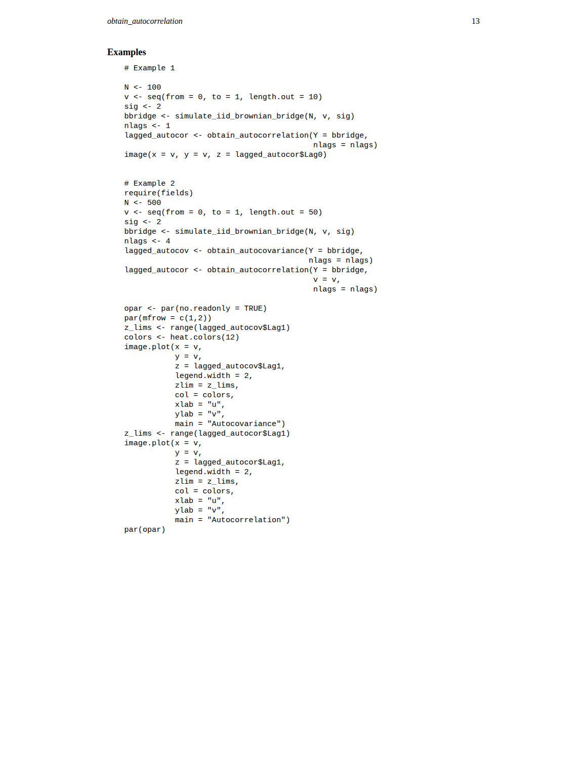obtain_autocorrelation 13
Examples
# Example 1

N <- 100
v <- seq(from = 0, to = 1, length.out = 10)
sig <- 2
bbridge <- simulate_iid_brownian_bridge(N, v, sig)
nlags <- 1
lagged_autocor <- obtain_autocorrelation(Y = bbridge,
                                         nlags = nlags)
image(x = v, y = v, z = lagged_autocor$Lag0)


# Example 2
require(fields)
N <- 500
v <- seq(from = 0, to = 1, length.out = 50)
sig <- 2
bbridge <- simulate_iid_brownian_bridge(N, v, sig)
nlags <- 4
lagged_autocov <- obtain_autocovariance(Y = bbridge,
                                        nlags = nlags)
lagged_autocor <- obtain_autocorrelation(Y = bbridge,
                                         v = v,
                                         nlags = nlags)

opar <- par(no.readonly = TRUE)
par(mfrow = c(1,2))
z_lims <- range(lagged_autocov$Lag1)
colors <- heat.colors(12)
image.plot(x = v,
           y = v,
           z = lagged_autocov$Lag1,
           legend.width = 2,
           zlim = z_lims,
           col = colors,
           xlab = "u",
           ylab = "v",
           main = "Autocovariance")
z_lims <- range(lagged_autocor$Lag1)
image.plot(x = v,
           y = v,
           z = lagged_autocor$Lag1,
           legend.width = 2,
           zlim = z_lims,
           col = colors,
           xlab = "u",
           ylab = "v",
           main = "Autocorrelation")
par(opar)